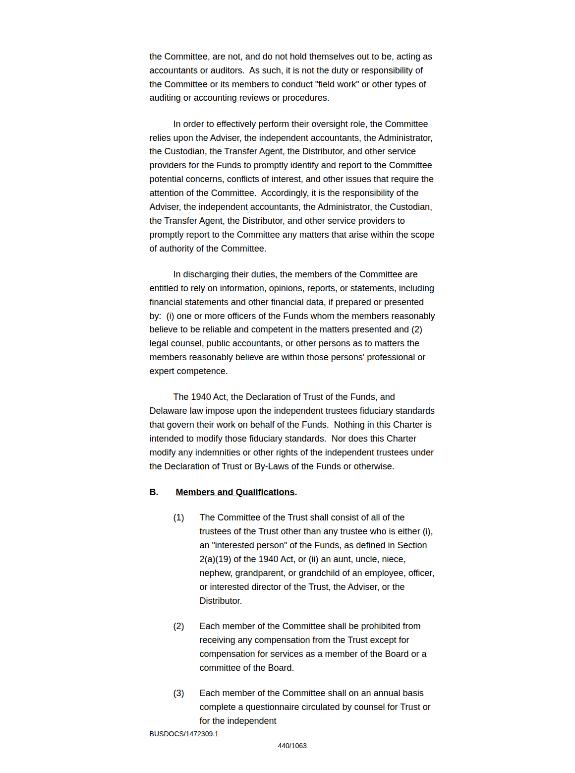the Committee, are not, and do not hold themselves out to be, acting as accountants or auditors. As such, it is not the duty or responsibility of the Committee or its members to conduct "field work" or other types of auditing or accounting reviews or procedures.
In order to effectively perform their oversight role, the Committee relies upon the Adviser, the independent accountants, the Administrator, the Custodian, the Transfer Agent, the Distributor, and other service providers for the Funds to promptly identify and report to the Committee potential concerns, conflicts of interest, and other issues that require the attention of the Committee. Accordingly, it is the responsibility of the Adviser, the independent accountants, the Administrator, the Custodian, the Transfer Agent, the Distributor, and other service providers to promptly report to the Committee any matters that arise within the scope of authority of the Committee.
In discharging their duties, the members of the Committee are entitled to rely on information, opinions, reports, or statements, including financial statements and other financial data, if prepared or presented by: (i) one or more officers of the Funds whom the members reasonably believe to be reliable and competent in the matters presented and (2) legal counsel, public accountants, or other persons as to matters the members reasonably believe are within those persons' professional or expert competence.
The 1940 Act, the Declaration of Trust of the Funds, and Delaware law impose upon the independent trustees fiduciary standards that govern their work on behalf of the Funds. Nothing in this Charter is intended to modify those fiduciary standards. Nor does this Charter modify any indemnities or other rights of the independent trustees under the Declaration of Trust or By-Laws of the Funds or otherwise.
B. Members and Qualifications.
(1) The Committee of the Trust shall consist of all of the trustees of the Trust other than any trustee who is either (i), an "interested person" of the Funds, as defined in Section 2(a)(19) of the 1940 Act, or (ii) an aunt, uncle, niece, nephew, grandparent, or grandchild of an employee, officer, or interested director of the Trust, the Adviser, or the Distributor.
(2) Each member of the Committee shall be prohibited from receiving any compensation from the Trust except for compensation for services as a member of the Board or a committee of the Board.
(3) Each member of the Committee shall on an annual basis complete a questionnaire circulated by counsel for Trust or for the independent
BUSDOCS/1472309.1
440/1063